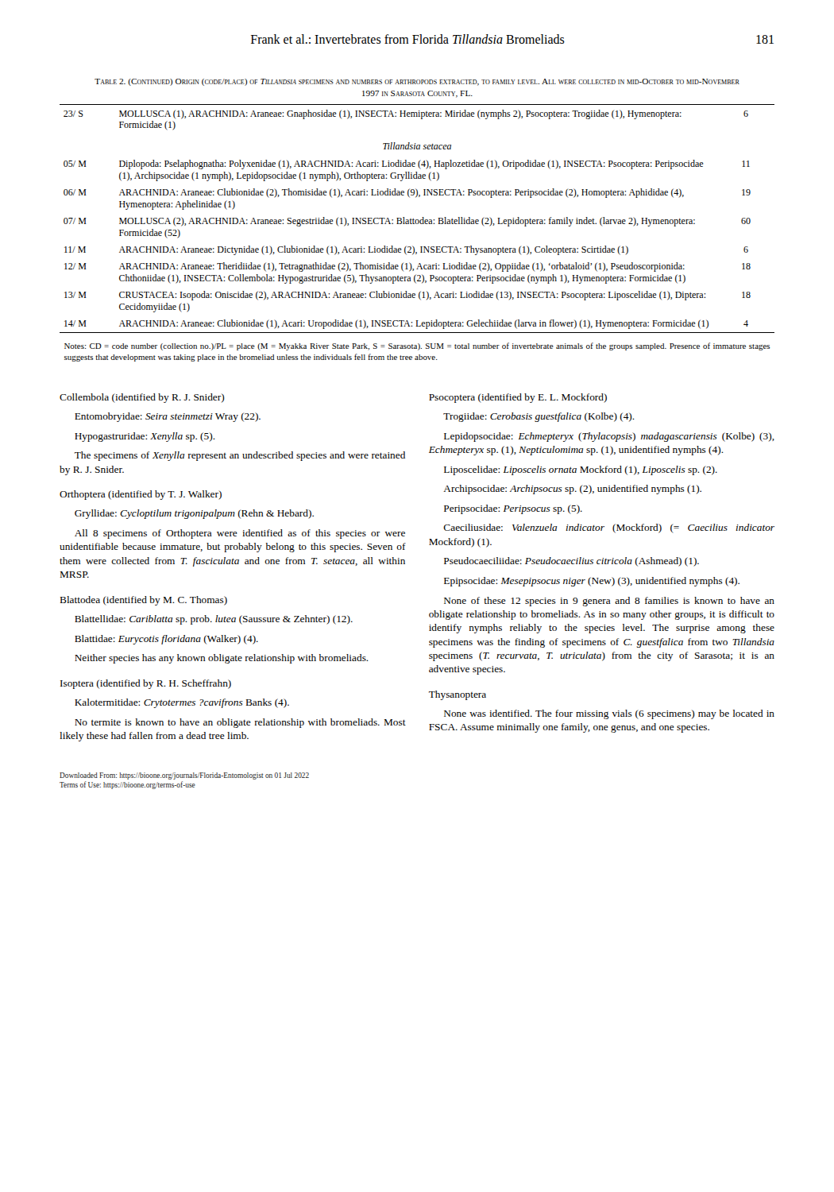181 Frank et al.: Invertebrates from Florida Tillandsia Bromeliads
Table 2. (Continued) Origin (code/place) of Tillandsia specimens and numbers of arthropods extracted, to family level. All were collected in mid-October to mid-November 1997 in Sarasota County, FL.
| 23/ S | MOLLUSCA (1), ARACHNIDA: Araneae: Gnaphosidae (1), INSECTA: Hemiptera: Miridae (nymphs 2), Psocoptera: Trogiidae (1), Hymenoptera: Formicidae (1) | 6 |
| Tillandsia setacea |
| 05/ M | Diplopoda: Pselaphognatha: Polyxenidae (1), ARACHNIDA: Acari: Liodidae (4), Haplozetidae (1), Oripodidae (1), INSECTA: Psocoptera: Peripsocidae (1), Archipsocidae (1 nymph), Lepidopsocidae (1 nymph), Orthoptera: Gryllidae (1) | 11 |
| 06/ M | ARACHNIDA: Araneae: Clubionidae (2), Thomisidae (1), Acari: Liodidae (9), INSECTA: Psocoptera: Peripsocidae (2), Homoptera: Aphididae (4), Hymenoptera: Aphelinidae (1) | 19 |
| 07/ M | MOLLUSCA (2), ARACHNIDA: Araneae: Segestriidae (1), INSECTA: Blattodea: Blatellidae (2), Lepidoptera: family indet. (larvae 2), Hymenoptera: Formicidae (52) | 60 |
| 11/ M | ARACHNIDA: Araneae: Dictynidae (1), Clubionidae (1), Acari: Liodidae (2), INSECTA: Thysanoptera (1), Coleoptera: Scirtidae (1) | 6 |
| 12/ M | ARACHNIDA: Araneae: Theridiidae (1), Tetragnathidae (2), Thomisidae (1), Acari: Liodidae (2), Oppiidae (1), ‘orbataloid’ (1), Pseudoscorpionida: Chthoniidae (1), INSECTA: Collembola: Hypogastruridae (5), Thysanoptera (2), Psocoptera: Peripsocidae (nymph 1), Hymenoptera: Formicidae (1) | 18 |
| 13/ M | CRUSTACEA: Isopoda: Oniscidae (2), ARACHNIDA: Araneae: Clubionidae (1), Acari: Liodidae (13), INSECTA: Psocoptera: Liposcelidae (1), Diptera: Cecidomyiidae (1) | 18 |
| 14/ M | ARACHNIDA: Araneae: Clubionidae (1), Acari: Uropodidae (1), INSECTA: Lepidoptera: Gelechiidae (larva in flower) (1), Hymenoptera: Formicidae (1) | 4 |
Notes: CD = code number (collection no.)/PL = place (M = Myakka River State Park, S = Sarasota). SUM = total number of invertebrate animals of the groups sampled. Presence of immature stages suggests that development was taking place in the bromeliad unless the individuals fell from the tree above.
Collembola (identified by R. J. Snider)
Entomobryidae: Seira steinmetzi Wray (22).
Hypogastruridae: Xenylla sp. (5).
The specimens of Xenylla represent an undescribed species and were retained by R. J. Snider.
Orthoptera (identified by T. J. Walker)
Gryllidae: Cycloptilum trigonipalpum (Rehn & Hebard).
All 8 specimens of Orthoptera were identified as of this species or were unidentifiable because immature, but probably belong to this species. Seven of them were collected from T. fasciculata and one from T. setacea, all within MRSP.
Blattodea (identified by M. C. Thomas)
Blattellidae: Cariblatta sp. prob. lutea (Saussure & Zehnter) (12).
Blattidae: Eurycotis floridana (Walker) (4).
Neither species has any known obligate relationship with bromeliads.
Isoptera (identified by R. H. Scheffrahn)
Kalotermitidae: Crytotermes ?cavifrons Banks (4).
No termite is known to have an obligate relationship with bromeliads. Most likely these had fallen from a dead tree limb.
Psocoptera (identified by E. L. Mockford)
Trogiidae: Cerobasis guestfalica (Kolbe) (4).
Lepidopsocidae: Echmepteryx (Thylacopsis) madagascariensis (Kolbe) (3), Echmepteryx sp. (1), Nepticulomima sp. (1), unidentified nymphs (4).
Liposcelidae: Liposcelis ornata Mockford (1), Liposcelis sp. (2).
Archipsocidae: Archipsocus sp. (2), unidentified nymphs (1).
Peripsocidae: Peripsocus sp. (5).
Caeciliusidae: Valenzuela indicator (Mockford) (= Caecilius indicator Mockford) (1).
Pseudocaeciliidae: Pseudocaecilius citricola (Ashmead) (1).
Epipsocidae: Mesepipsocus niger (New) (3), unidentified nymphs (4).
None of these 12 species in 9 genera and 8 families is known to have an obligate relationship to bromeliads. As in so many other groups, it is difficult to identify nymphs reliably to the species level. The surprise among these specimens was the finding of specimens of C. guestfalica from two Tillandsia specimens (T. recurvata, T. utriculata) from the city of Sarasota; it is an adventive species.
Thysanoptera
None was identified. The four missing vials (6 specimens) may be located in FSCA. Assume minimally one family, one genus, and one species.
Downloaded From: https://bioone.org/journals/Florida-Entomologist on 01 Jul 2022
Terms of Use: https://bioone.org/terms-of-use